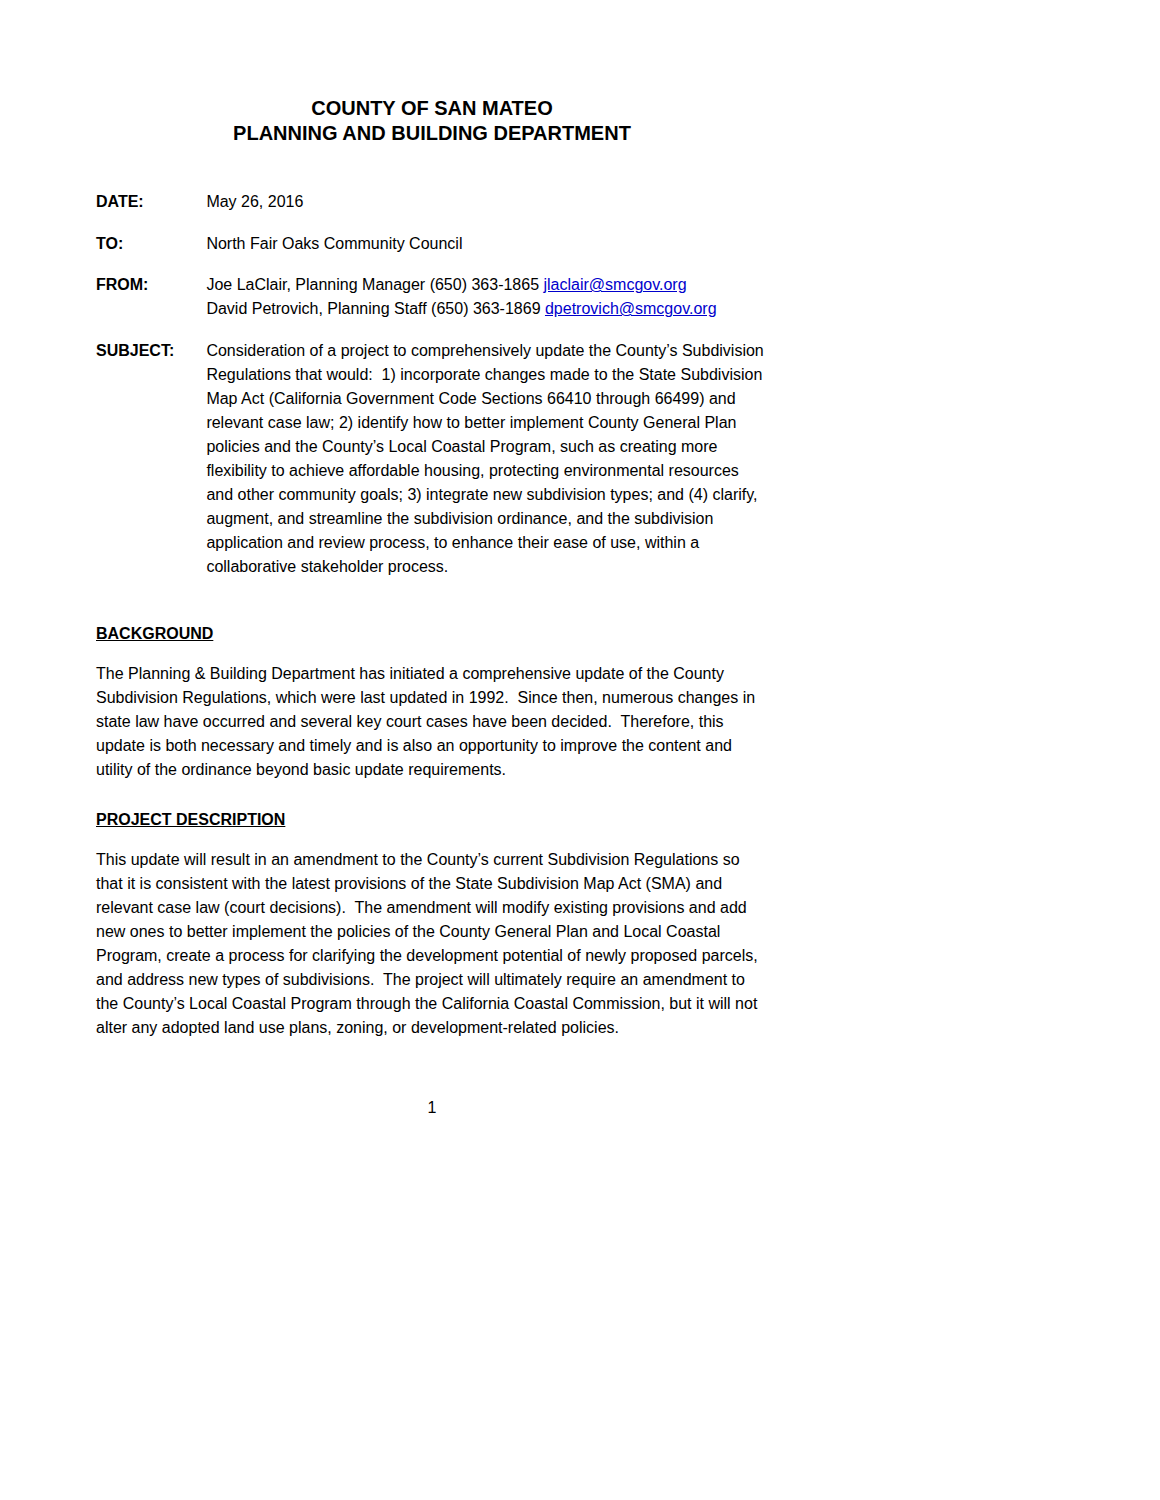COUNTY OF SAN MATEO
PLANNING AND BUILDING DEPARTMENT
| DATE: | May 26, 2016 |
| TO: | North Fair Oaks Community Council |
| FROM: | Joe LaClair, Planning Manager (650) 363-1865 jlaclair@smcgov.org David Petrovich, Planning Staff (650) 363-1869 dpetrovich@smcgov.org |
| SUBJECT: | Consideration of a project to comprehensively update the County’s Subdivision Regulations that would: 1) incorporate changes made to the State Subdivision Map Act (California Government Code Sections 66410 through 66499) and relevant case law; 2) identify how to better implement County General Plan policies and the County’s Local Coastal Program, such as creating more flexibility to achieve affordable housing, protecting environmental resources and other community goals; 3) integrate new subdivision types; and (4) clarify, augment, and streamline the subdivision ordinance, and the subdivision application and review process, to enhance their ease of use, within a collaborative stakeholder process. |
BACKGROUND
The Planning & Building Department has initiated a comprehensive update of the County Subdivision Regulations, which were last updated in 1992. Since then, numerous changes in state law have occurred and several key court cases have been decided. Therefore, this update is both necessary and timely and is also an opportunity to improve the content and utility of the ordinance beyond basic update requirements.
PROJECT DESCRIPTION
This update will result in an amendment to the County’s current Subdivision Regulations so that it is consistent with the latest provisions of the State Subdivision Map Act (SMA) and relevant case law (court decisions). The amendment will modify existing provisions and add new ones to better implement the policies of the County General Plan and Local Coastal Program, create a process for clarifying the development potential of newly proposed parcels, and address new types of subdivisions. The project will ultimately require an amendment to the County’s Local Coastal Program through the California Coastal Commission, but it will not alter any adopted land use plans, zoning, or development-related policies.
1